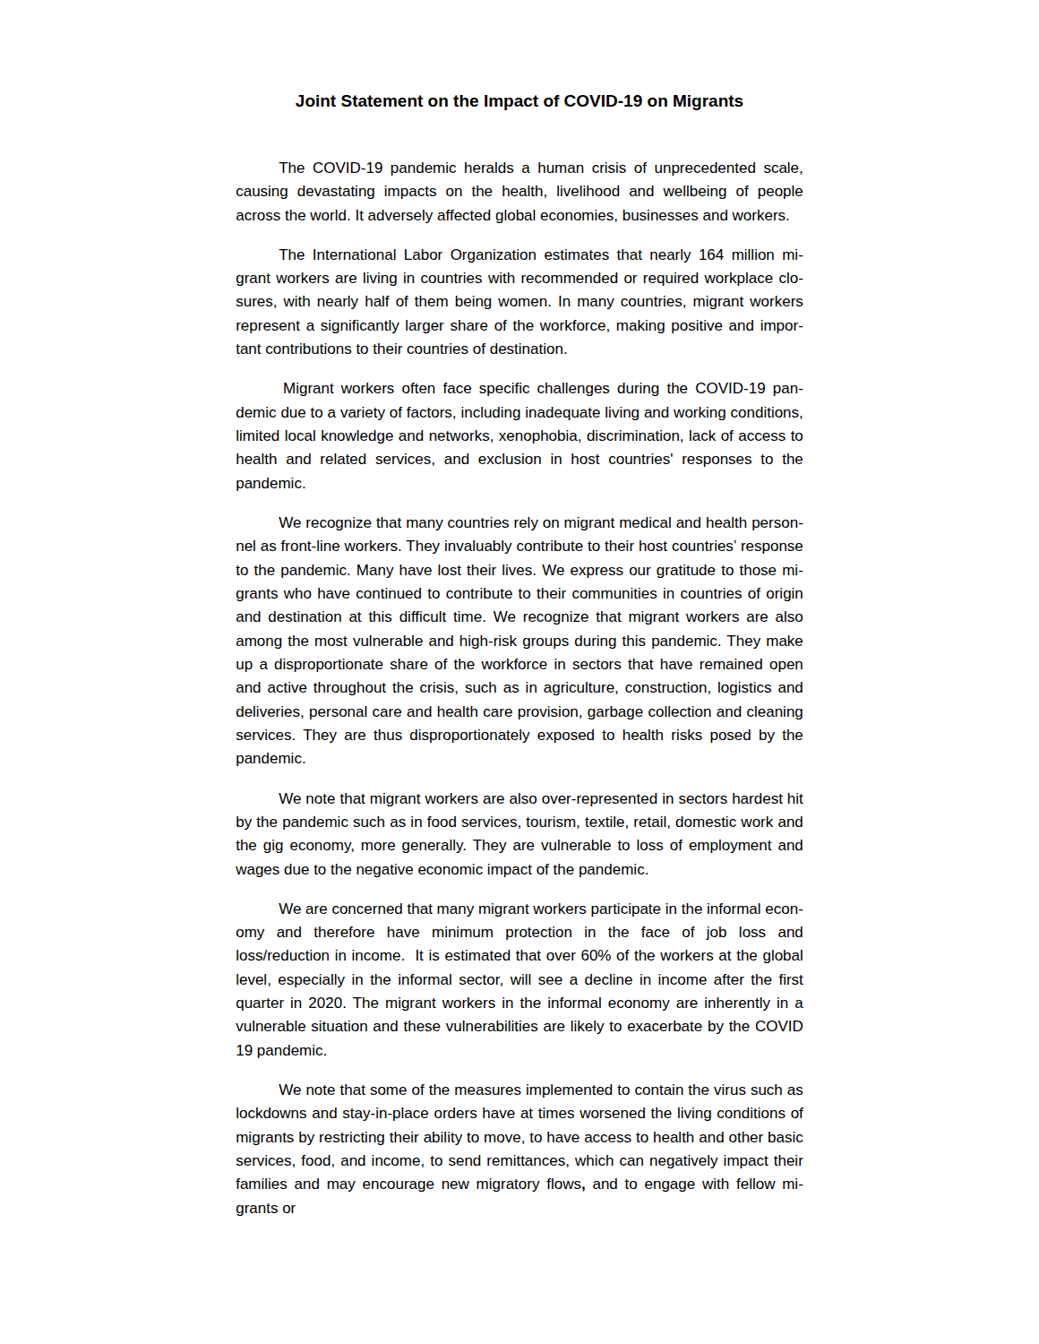Joint Statement on the Impact of COVID-19 on Migrants
The COVID-19 pandemic heralds a human crisis of unprecedented scale, causing devastating impacts on the health, livelihood and wellbeing of people across the world. It adversely affected global economies, businesses and workers.
The International Labor Organization estimates that nearly 164 million migrant workers are living in countries with recommended or required workplace closures, with nearly half of them being women. In many countries, migrant workers represent a significantly larger share of the workforce, making positive and important contributions to their countries of destination.
Migrant workers often face specific challenges during the COVID-19 pandemic due to a variety of factors, including inadequate living and working conditions, limited local knowledge and networks, xenophobia, discrimination, lack of access to health and related services, and exclusion in host countries' responses to the pandemic.
We recognize that many countries rely on migrant medical and health personnel as front-line workers. They invaluably contribute to their host countries’ response to the pandemic. Many have lost their lives. We express our gratitude to those migrants who have continued to contribute to their communities in countries of origin and destination at this difficult time. We recognize that migrant workers are also among the most vulnerable and high-risk groups during this pandemic. They make up a disproportionate share of the workforce in sectors that have remained open and active throughout the crisis, such as in agriculture, construction, logistics and deliveries, personal care and health care provision, garbage collection and cleaning services. They are thus disproportionately exposed to health risks posed by the pandemic.
We note that migrant workers are also over-represented in sectors hardest hit by the pandemic such as in food services, tourism, textile, retail, domestic work and the gig economy, more generally. They are vulnerable to loss of employment and wages due to the negative economic impact of the pandemic.
We are concerned that many migrant workers participate in the informal economy and therefore have minimum protection in the face of job loss and loss/reduction in income. It is estimated that over 60% of the workers at the global level, especially in the informal sector, will see a decline in income after the first quarter in 2020. The migrant workers in the informal economy are inherently in a vulnerable situation and these vulnerabilities are likely to exacerbate by the COVID 19 pandemic.
We note that some of the measures implemented to contain the virus such as lockdowns and stay-in-place orders have at times worsened the living conditions of migrants by restricting their ability to move, to have access to health and other basic services, food, and income, to send remittances, which can negatively impact their families and may encourage new migratory flows, and to engage with fellow migrants or